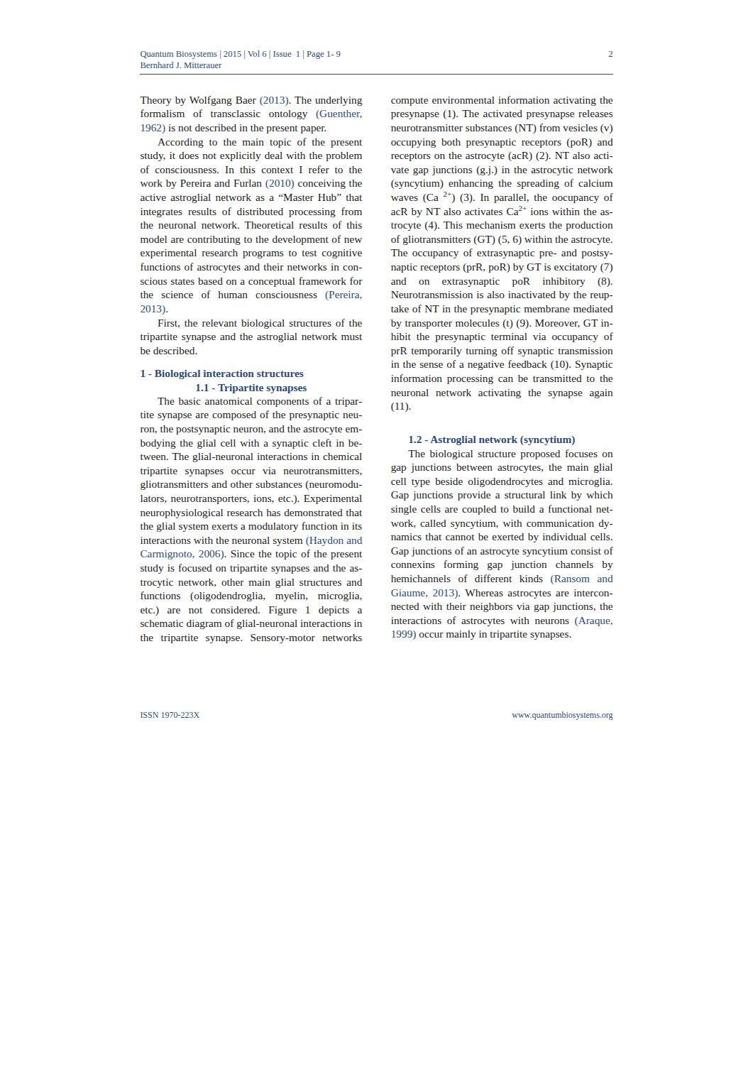2 Quantum Biosystems | 2015 | Vol 6 | Issue 1 | Page 1- 9
Bernhard J. Mitterauer
Theory by Wolfgang Baer (2013). The underlying formalism of transclassic ontology (Guenther, 1962) is not described in the present paper.
According to the main topic of the present study, it does not explicitly deal with the problem of consciousness. In this context I refer to the work by Pereira and Furlan (2010) conceiving the active astroglial network as a “Master Hub” that integrates results of distributed processing from the neuronal network. Theoretical results of this model are contributing to the development of new experimental research programs to test cognitive functions of astrocytes and their networks in conscious states based on a conceptual framework for the science of human consciousness (Pereira, 2013).
First, the relevant biological structures of the tripartite synapse and the astroglial network must be described.
1 - Biological interaction structures
1.1 - Tripartite synapses
The basic anatomical components of a tripartite synapse are composed of the presynaptic neuron, the postsynaptic neuron, and the astrocyte embodying the glial cell with a synaptic cleft in between. The glial-neuronal interactions in chemical tripartite synapses occur via neurotransmitters, gliotransmitters and other substances (neuromodulators, neurotransporters, ions, etc.). Experimental neurophysiological research has demonstrated that the glial system exerts a modulatory function in its interactions with the neuronal system (Haydon and Carmignoto, 2006). Since the topic of the present study is focused on tripartite synapses and the astrocytic network, other main glial structures and functions (oligodendroglia, myelin, microglia, etc.) are not considered. Figure 1 depicts a schematic diagram of glial-neuronal interactions in the tripartite synapse. Sensory-motor networks compute environmental information activating the presynapse (1). The activated presynapse releases neurotransmitter substances (NT) from vesicles (v) occupying both presynaptic receptors (poR) and receptors on the astrocyte (acR) (2). NT also activate gap junctions (g.j.) in the astrocytic network (syncytium) enhancing the spreading of calcium waves (Ca 2+) (3). In parallel, the oocupancy of acR by NT also activates Ca2+ ions within the astrocyte (4). This mechanism exerts the production of gliotransmitters (GT) (5, 6) within the astrocyte. The occupancy of extrasynaptic pre- and postsynaptic receptors (prR, poR) by GT is excitatory (7) and on extrasynaptic poR inhibitory (8). Neurotransmission is also inactivated by the reuptake of NT in the presynaptic membrane mediated by transporter molecules (t) (9). Moreover, GT inhibit the presynaptic terminal via occupancy of prR temporarily turning off synaptic transmission in the sense of a negative feedback (10). Synaptic information processing can be transmitted to the neuronal network activating the synapse again (11).
1.2 - Astroglial network (syncytium)
The biological structure proposed focuses on gap junctions between astrocytes, the main glial cell type beside oligodendrocytes and microglia. Gap junctions provide a structural link by which single cells are coupled to build a functional network, called syncytium, with communication dynamics that cannot be exerted by individual cells. Gap junctions of an astrocyte syncytium consist of connexins forming gap junction channels by hemichannels of different kinds (Ransom and Giaume, 2013). Whereas astrocytes are interconnected with their neighbors via gap junctions, the interactions of astrocytes with neurons (Araque, 1999) occur mainly in tripartite synapses.
ISSN 1970-223X www.quantumbiosystems.org